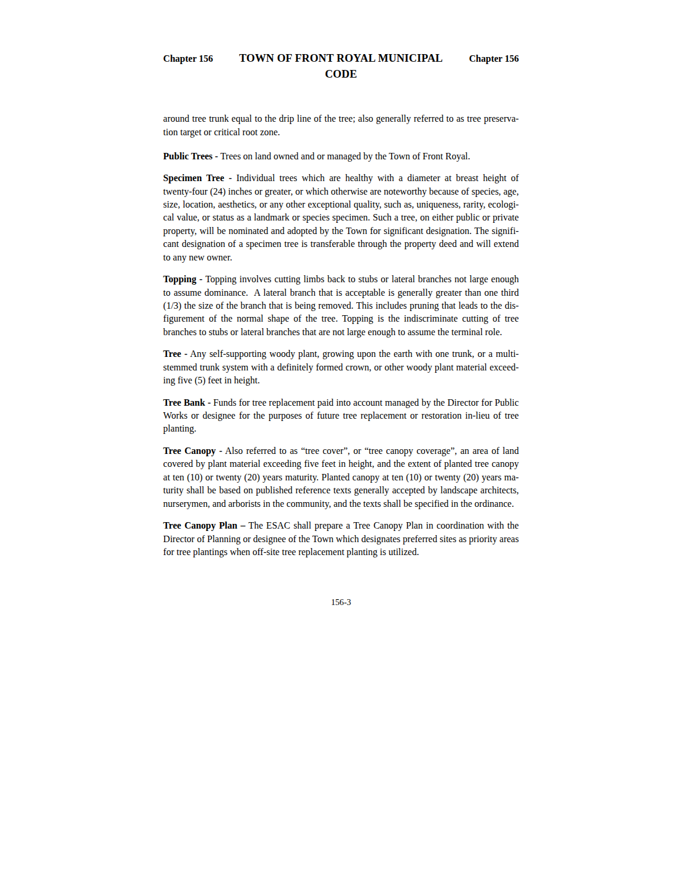Chapter 156
TOWN OF FRONT ROYAL MUNICIPAL CODE
Chapter 156
around tree trunk equal to the drip line of the tree; also generally referred to as tree preservation target or critical root zone.
Public Trees - Trees on land owned and or managed by the Town of Front Royal.
Specimen Tree - Individual trees which are healthy with a diameter at breast height of twenty-four (24) inches or greater, or which otherwise are noteworthy because of species, age, size, location, aesthetics, or any other exceptional quality, such as, uniqueness, rarity, ecological value, or status as a landmark or species specimen. Such a tree, on either public or private property, will be nominated and adopted by the Town for significant designation. The significant designation of a specimen tree is transferable through the property deed and will extend to any new owner.
Topping - Topping involves cutting limbs back to stubs or lateral branches not large enough to assume dominance. A lateral branch that is acceptable is generally greater than one third (1/3) the size of the branch that is being removed. This includes pruning that leads to the disfigurement of the normal shape of the tree. Topping is the indiscriminate cutting of tree branches to stubs or lateral branches that are not large enough to assume the terminal role.
Tree - Any self-supporting woody plant, growing upon the earth with one trunk, or a multi-stemmed trunk system with a definitely formed crown, or other woody plant material exceeding five (5) feet in height.
Tree Bank - Funds for tree replacement paid into account managed by the Director for Public Works or designee for the purposes of future tree replacement or restoration in-lieu of tree planting.
Tree Canopy - Also referred to as “tree cover”, or “tree canopy coverage”, an area of land covered by plant material exceeding five feet in height, and the extent of planted tree canopy at ten (10) or twenty (20) years maturity. Planted canopy at ten (10) or twenty (20) years maturity shall be based on published reference texts generally accepted by landscape architects, nurserymen, and arborists in the community, and the texts shall be specified in the ordinance.
Tree Canopy Plan – The ESAC shall prepare a Tree Canopy Plan in coordination with the Director of Planning or designee of the Town which designates preferred sites as priority areas for tree plantings when off-site tree replacement planting is utilized.
156-3